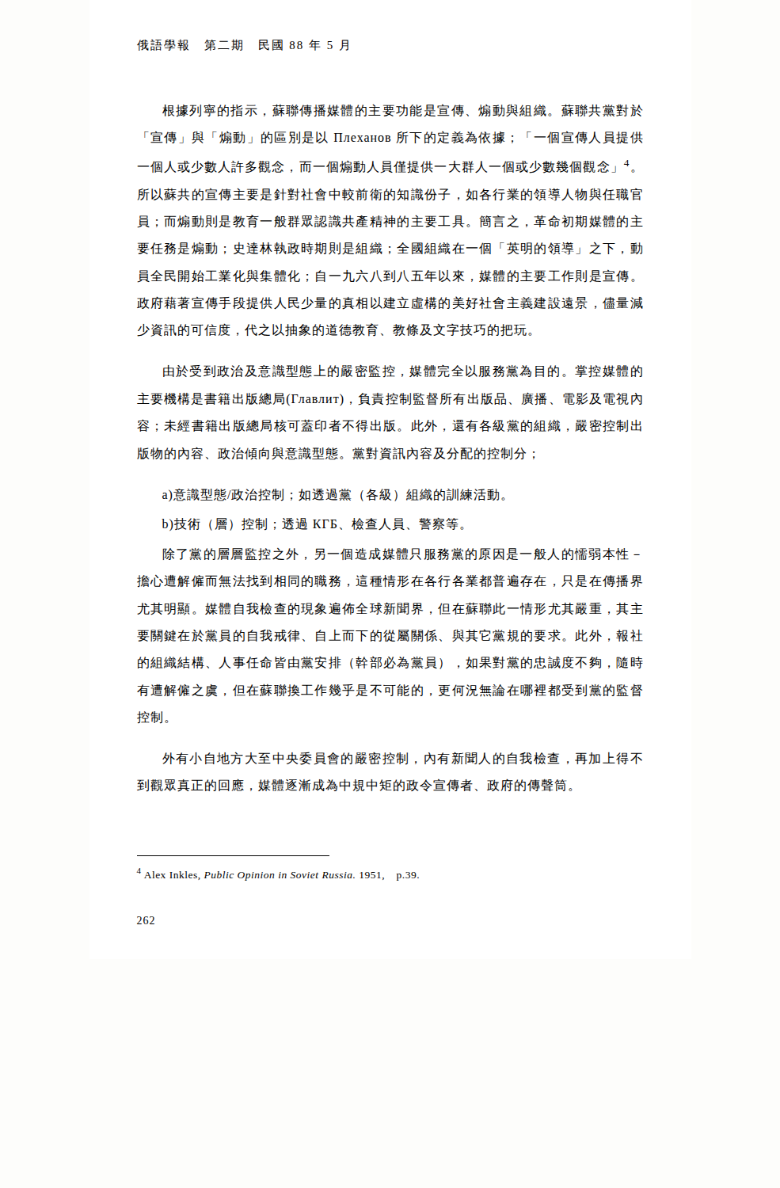俄語學報　第二期　民國 88 年 5 月
根據列寧的指示，蘇聯傳播媒體的主要功能是宣傳、煽動與組織。蘇聯共黨對於「宣傳」與「煽動」的區別是以 Плеханов 所下的定義為依據；「一個宣傳人員提供一個人或少數人許多觀念，而一個煽動人員僅提供一大群人一個或少數幾個觀念」4。所以蘇共的宣傳主要是針對社會中較前衛的知識份子，如各行業的領導人物與任職官員；而煽動則是教育一般群眾認識共產精神的主要工具。簡言之，革命初期媒體的主要任務是煽動；史達林執政時期則是組織；全國組織在一個「英明的領導」之下，動員全民開始工業化與集體化；自一九六八到八五年以來，媒體的主要工作則是宣傳。政府藉著宣傳手段提供人民少量的真相以建立虛構的美好社會主義建設遠景，儘量減少資訊的可信度，代之以抽象的道德教育、教條及文字技巧的把玩。
由於受到政治及意識型態上的嚴密監控，媒體完全以服務黨為目的。掌控媒體的主要機構是書籍出版總局(Главлит)，負責控制監督所有出版品、廣播、電影及電視內容；未經書籍出版總局核可蓋印者不得出版。此外，還有各級黨的組織，嚴密控制出版物的內容、政治傾向與意識型態。黨對資訊內容及分配的控制分；
a)意識型態/政治控制；如透過黨（各級）組織的訓練活動。
b)技術（層）控制；透過 КГБ、檢查人員、警察等。
除了黨的層層監控之外，另一個造成媒體只服務黨的原因是一般人的懦弱本性－擔心遭解僱而無法找到相同的職務，這種情形在各行各業都普遍存在，只是在傳播界尤其明顯。媒體自我檢查的現象遍佈全球新聞界，但在蘇聯此一情形尤其嚴重，其主要關鍵在於黨員的自我戒律、自上而下的從屬關係、與其它黨規的要求。此外，報社的組織結構、人事任命皆由黨安排（幹部必為黨員），如果對黨的忠誠度不夠，隨時有遭解僱之虞，但在蘇聯換工作幾乎是不可能的，更何況無論在哪裡都受到黨的監督控制。
外有小自地方大至中央委員會的嚴密控制，內有新聞人的自我檢查，再加上得不到觀眾真正的回應，媒體逐漸成為中規中矩的政令宣傳者、政府的傳聲筒。
4 Alex Inkles, Public Opinion in Soviet Russia. 1951,　p.39.
262